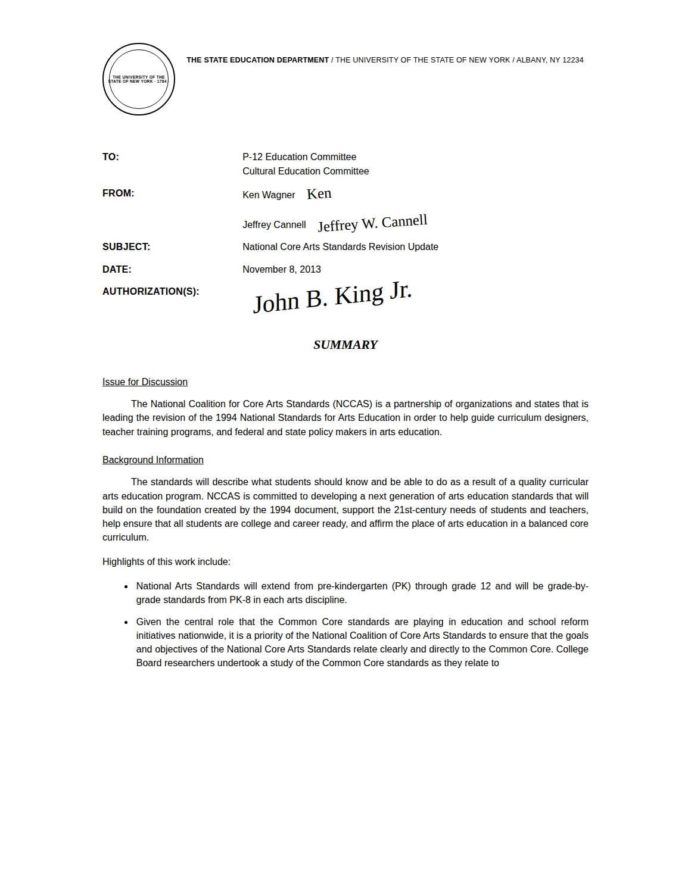The University of the State of New York · 1784 ·
The State Education Department / The University of the State of New York / Albany, NY 12234
| TO: | P-12 Education Committee Cultural Education Committee |
| FROM: | Ken Wagner Ken Jeffrey Cannell Jeffrey W. Cannell |
| SUBJECT: | National Core Arts Standards Revision Update |
| DATE: | November 8, 2013 |
| AUTHORIZATION(S): | John B. King Jr. |
SUMMARY
Issue for Discussion
The National Coalition for Core Arts Standards (NCCAS) is a partnership of organizations and states that is leading the revision of the 1994 National Standards for Arts Education in order to help guide curriculum designers, teacher training programs, and federal and state policy makers in arts education.
Background Information
The standards will describe what students should know and be able to do as a result of a quality curricular arts education program. NCCAS is committed to developing a next generation of arts education standards that will build on the foundation created by the 1994 document, support the 21st-century needs of students and teachers, help ensure that all students are college and career ready, and affirm the place of arts education in a balanced core curriculum.
Highlights of this work include:
National Arts Standards will extend from pre-kindergarten (PK) through grade 12 and will be grade-by-grade standards from PK-8 in each arts discipline.
Given the central role that the Common Core standards are playing in education and school reform initiatives nationwide, it is a priority of the National Coalition of Core Arts Standards to ensure that the goals and objectives of the National Core Arts Standards relate clearly and directly to the Common Core. College Board researchers undertook a study of the Common Core standards as they relate to